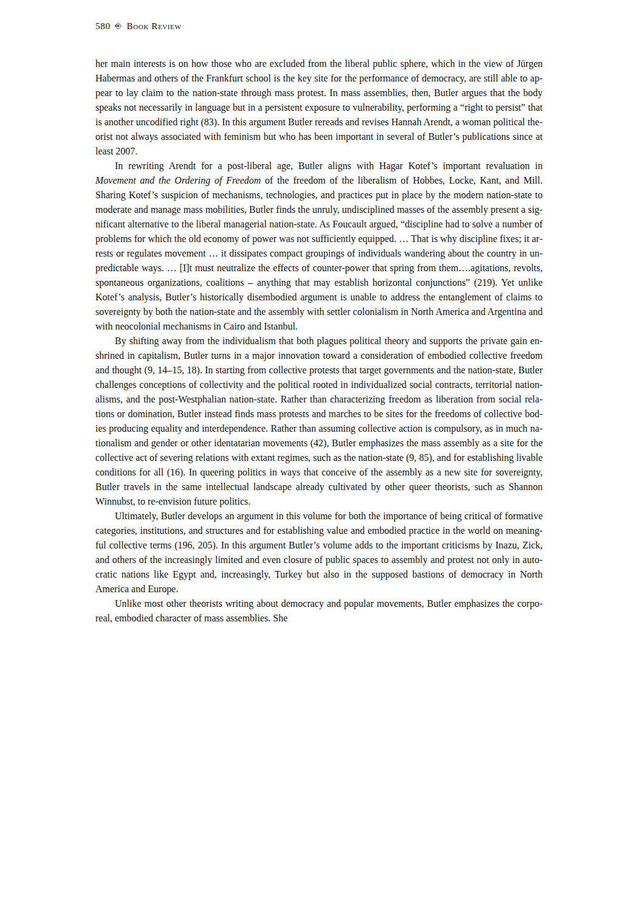580 ⎆ Book Review
her main interests is on how those who are excluded from the liberal public sphere, which in the view of Jürgen Habermas and others of the Frankfurt school is the key site for the performance of democracy, are still able to appear to lay claim to the nation-state through mass protest. In mass assemblies, then, Butler argues that the body speaks not necessarily in language but in a persistent exposure to vulnerability, performing a “right to persist” that is another uncodified right (83). In this argument Butler rereads and revises Hannah Arendt, a woman political theorist not always associated with feminism but who has been important in several of Butler’s publications since at least 2007.
In rewriting Arendt for a post-liberal age, Butler aligns with Hagar Kotef’s important revaluation in Movement and the Ordering of Freedom of the freedom of the liberalism of Hobbes, Locke, Kant, and Mill. Sharing Kotef’s suspicion of mechanisms, technologies, and practices put in place by the modern nation-state to moderate and manage mass mobilities, Butler finds the unruly, undisciplined masses of the assembly present a significant alternative to the liberal managerial nation-state. As Foucault argued, “discipline had to solve a number of problems for which the old economy of power was not sufficiently equipped. … That is why discipline fixes; it arrests or regulates movement … it dissipates compact groupings of individuals wandering about the country in unpredictable ways. … [I]t must neutralize the effects of counter-power that spring from them….agitations, revolts, spontaneous organizations, coalitions – anything that may establish horizontal conjunctions” (219). Yet unlike Kotef’s analysis, Butler’s historically disembodied argument is unable to address the entanglement of claims to sovereignty by both the nation-state and the assembly with settler colonialism in North America and Argentina and with neocolonial mechanisms in Cairo and Istanbul.
By shifting away from the individualism that both plagues political theory and supports the private gain enshrined in capitalism, Butler turns in a major innovation toward a consideration of embodied collective freedom and thought (9, 14–15, 18). In starting from collective protests that target governments and the nation-state, Butler challenges conceptions of collectivity and the political rooted in individualized social contracts, territorial nationalisms, and the post-Westphalian nation-state. Rather than characterizing freedom as liberation from social relations or domination, Butler instead finds mass protests and marches to be sites for the freedoms of collective bodies producing equality and interdependence. Rather than assuming collective action is compulsory, as in much nationalism and gender or other identatarian movements (42), Butler emphasizes the mass assembly as a site for the collective act of severing relations with extant regimes, such as the nation-state (9, 85), and for establishing livable conditions for all (16). In queering politics in ways that conceive of the assembly as a new site for sovereignty, Butler travels in the same intellectual landscape already cultivated by other queer theorists, such as Shannon Winnubst, to re-envision future politics.
Ultimately, Butler develops an argument in this volume for both the importance of being critical of formative categories, institutions, and structures and for establishing value and embodied practice in the world on meaningful collective terms (196, 205). In this argument Butler’s volume adds to the important criticisms by Inazu, Zick, and others of the increasingly limited and even closure of public spaces to assembly and protest not only in autocratic nations like Egypt and, increasingly, Turkey but also in the supposed bastions of democracy in North America and Europe.
Unlike most other theorists writing about democracy and popular movements, Butler emphasizes the corporeal, embodied character of mass assemblies. She